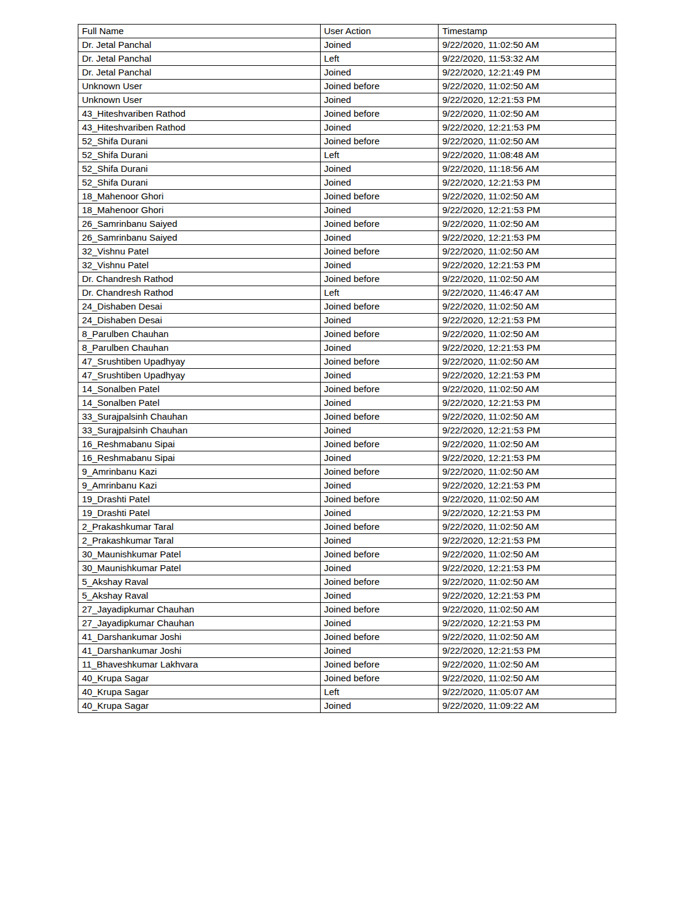| Full Name | User Action | Timestamp |
| --- | --- | --- |
| Dr. Jetal Panchal | Joined | 9/22/2020, 11:02:50 AM |
| Dr. Jetal Panchal | Left | 9/22/2020, 11:53:32 AM |
| Dr. Jetal Panchal | Joined | 9/22/2020, 12:21:49 PM |
| Unknown User | Joined before | 9/22/2020, 11:02:50 AM |
| Unknown User | Joined | 9/22/2020, 12:21:53 PM |
| 43_Hiteshvariben Rathod | Joined before | 9/22/2020, 11:02:50 AM |
| 43_Hiteshvariben Rathod | Joined | 9/22/2020, 12:21:53 PM |
| 52_Shifa Durani | Joined before | 9/22/2020, 11:02:50 AM |
| 52_Shifa Durani | Left | 9/22/2020, 11:08:48 AM |
| 52_Shifa Durani | Joined | 9/22/2020, 11:18:56 AM |
| 52_Shifa Durani | Joined | 9/22/2020, 12:21:53 PM |
| 18_Mahenoor Ghori | Joined before | 9/22/2020, 11:02:50 AM |
| 18_Mahenoor Ghori | Joined | 9/22/2020, 12:21:53 PM |
| 26_Samrinbanu Saiyed | Joined before | 9/22/2020, 11:02:50 AM |
| 26_Samrinbanu Saiyed | Joined | 9/22/2020, 12:21:53 PM |
| 32_Vishnu Patel | Joined before | 9/22/2020, 11:02:50 AM |
| 32_Vishnu Patel | Joined | 9/22/2020, 12:21:53 PM |
| Dr. Chandresh Rathod | Joined before | 9/22/2020, 11:02:50 AM |
| Dr. Chandresh Rathod | Left | 9/22/2020, 11:46:47 AM |
| 24_Dishaben Desai | Joined before | 9/22/2020, 11:02:50 AM |
| 24_Dishaben Desai | Joined | 9/22/2020, 12:21:53 PM |
| 8_Parulben Chauhan | Joined before | 9/22/2020, 11:02:50 AM |
| 8_Parulben Chauhan | Joined | 9/22/2020, 12:21:53 PM |
| 47_Srushtiben Upadhyay | Joined before | 9/22/2020, 11:02:50 AM |
| 47_Srushtiben Upadhyay | Joined | 9/22/2020, 12:21:53 PM |
| 14_Sonalben Patel | Joined before | 9/22/2020, 11:02:50 AM |
| 14_Sonalben Patel | Joined | 9/22/2020, 12:21:53 PM |
| 33_Surajpalsinh Chauhan | Joined before | 9/22/2020, 11:02:50 AM |
| 33_Surajpalsinh Chauhan | Joined | 9/22/2020, 12:21:53 PM |
| 16_Reshmabanu Sipai | Joined before | 9/22/2020, 11:02:50 AM |
| 16_Reshmabanu Sipai | Joined | 9/22/2020, 12:21:53 PM |
| 9_Amrinbanu Kazi | Joined before | 9/22/2020, 11:02:50 AM |
| 9_Amrinbanu Kazi | Joined | 9/22/2020, 12:21:53 PM |
| 19_Drashti Patel | Joined before | 9/22/2020, 11:02:50 AM |
| 19_Drashti Patel | Joined | 9/22/2020, 12:21:53 PM |
| 2_Prakashkumar Taral | Joined before | 9/22/2020, 11:02:50 AM |
| 2_Prakashkumar Taral | Joined | 9/22/2020, 12:21:53 PM |
| 30_Maunishkumar Patel | Joined before | 9/22/2020, 11:02:50 AM |
| 30_Maunishkumar Patel | Joined | 9/22/2020, 12:21:53 PM |
| 5_Akshay Raval | Joined before | 9/22/2020, 11:02:50 AM |
| 5_Akshay Raval | Joined | 9/22/2020, 12:21:53 PM |
| 27_Jayadipkumar Chauhan | Joined before | 9/22/2020, 11:02:50 AM |
| 27_Jayadipkumar Chauhan | Joined | 9/22/2020, 12:21:53 PM |
| 41_Darshankumar Joshi | Joined before | 9/22/2020, 11:02:50 AM |
| 41_Darshankumar Joshi | Joined | 9/22/2020, 12:21:53 PM |
| 11_Bhaveshkumar Lakhvara | Joined before | 9/22/2020, 11:02:50 AM |
| 40_Krupa Sagar | Joined before | 9/22/2020, 11:02:50 AM |
| 40_Krupa Sagar | Left | 9/22/2020, 11:05:07 AM |
| 40_Krupa Sagar | Joined | 9/22/2020, 11:09:22 AM |